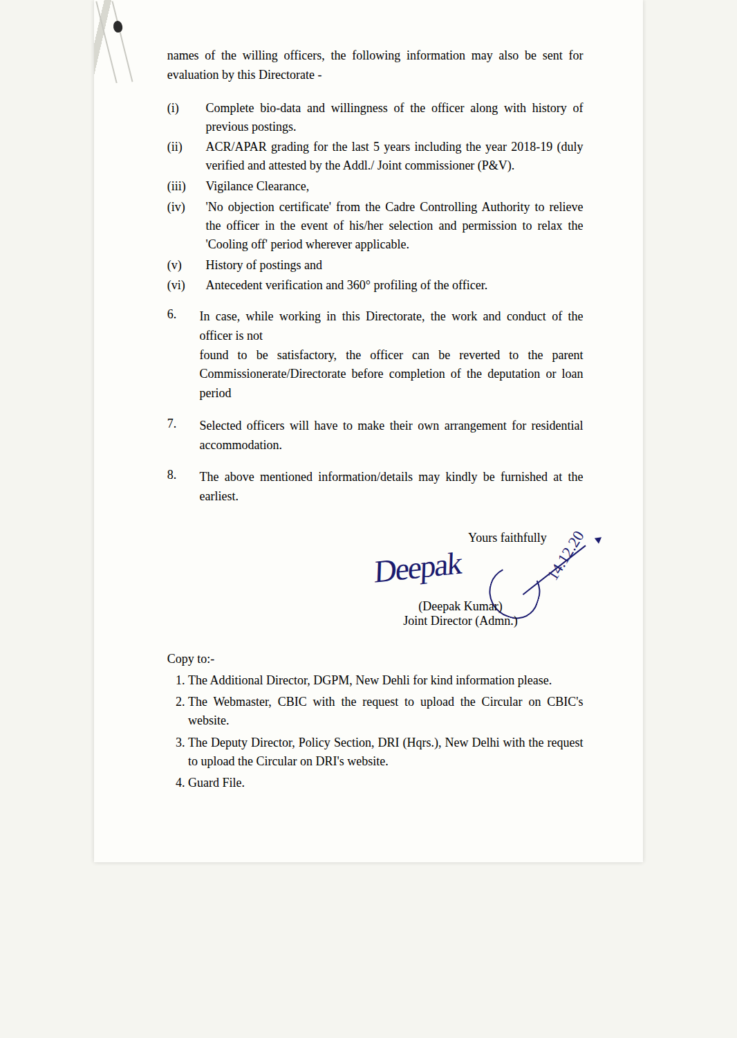names of the willing officers, the following information may also be sent for evaluation by this Directorate -
(i) Complete bio-data and willingness of the officer along with history of previous postings.
(ii) ACR/APAR grading for the last 5 years including the year 2018-19 (duly verified and attested by the Addl./ Joint commissioner (P&V).
(iii) Vigilance Clearance,
(iv)'No objection certificate' from the Cadre Controlling Authority to relieve the officer in the event of his/her selection and permission to relax the 'Cooling off' period wherever applicable.
(v) History of postings and
(vi) Antecedent verification and 360° profiling of the officer.
6.
In case, while working in this Directorate, the work and conduct of the officer is not found to be satisfactory, the officer can be reverted to the parent Commissionerate/Directorate before completion of the deputation or loan period
7.
Selected officers will have to make their own arrangement for residential accommodation.
8.
The above mentioned information/details may kindly be furnished at the earliest.
Yours faithfully
Deepak
14.12.20
(Deepak Kumar)
Joint Director (Admn.)
Copy to:-
The Additional Director, DGPM, New Dehli for kind information please.
The Webmaster, CBIC with the request to upload the Circular on CBIC's website.
The Deputy Director, Policy Section, DRI (Hqrs.), New Delhi with the request to upload the Circular on DRI's website.
Guard File.